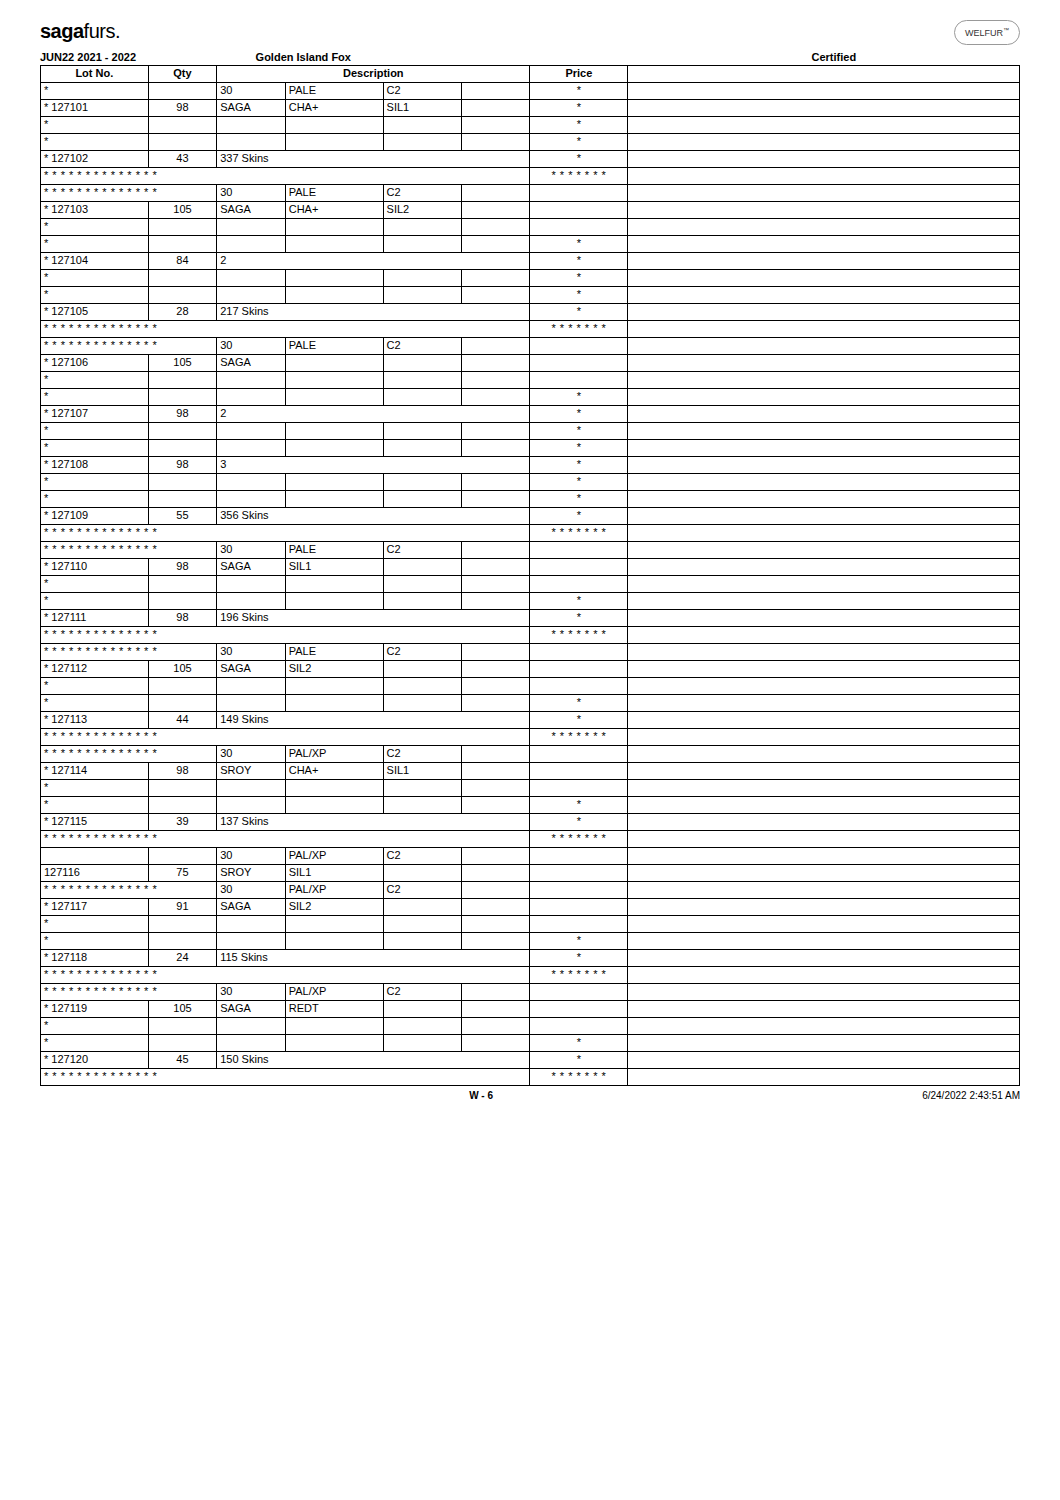sagafurs.
WELFUR™
JUN22 2021 - 2022
Golden Island Fox
Certified
| Lot No. | Qty | Description | Price | |
| --- | --- | --- | --- | --- |
| * | | 30 | PALE | C2 | | * | |
| * 127101 | 98 | SAGA | CHA+ | SIL1 | | * | |
| * | | | | | | * | |
| * | | | | | | * | |
| * 127102 | 43 | 337 Skins | * | |
| * * * * * * * * * * * * * * | * * * * * * * | |
| * * * * * * * * * * * * * * | 30 | PALE | C2 | | | |
| * 127103 | 105 | SAGA | CHA+ | SIL2 | | | |
| * | | | | | | | |
| * | | | | | | * | |
| * 127104 | 84 | 2 | * | |
| * | | | | | | * | |
| * | | | | | | * | |
| * 127105 | 28 | 217 Skins | * | |
| * * * * * * * * * * * * * * | * * * * * * * | |
| * * * * * * * * * * * * * * | 30 | PALE | C2 | | | |
| * 127106 | 105 | SAGA | | | | | |
| * | | | | | | | |
| * | | | | | | * | |
| * 127107 | 98 | 2 | * | |
| * | | | | | | * | |
| * | | | | | | * | |
| * 127108 | 98 | 3 | * | |
| * | | | | | | * | |
| * | | | | | | * | |
| * 127109 | 55 | 356 Skins | * | |
| * * * * * * * * * * * * * * | * * * * * * * | |
| * * * * * * * * * * * * * * | 30 | PALE | C2 | | | |
| * 127110 | 98 | SAGA | SIL1 | | | | |
| * | | | | | | | |
| * | | | | | | * | |
| * 127111 | 98 | 196 Skins | * | |
| * * * * * * * * * * * * * * | * * * * * * * | |
| * * * * * * * * * * * * * * | 30 | PALE | C2 | | | |
| * 127112 | 105 | SAGA | SIL2 | | | | |
| * | | | | | | | |
| * | | | | | | * | |
| * 127113 | 44 | 149 Skins | * | |
| * * * * * * * * * * * * * * | * * * * * * * | |
| * * * * * * * * * * * * * * | 30 | PAL/XP | C2 | | | |
| * 127114 | 98 | SROY | CHA+ | SIL1 | | | |
| * | | | | | | | |
| * | | | | | | * | |
| * 127115 | 39 | 137 Skins | * | |
| * * * * * * * * * * * * * * | * * * * * * * | |
| | | 30 | PAL/XP | C2 | | | |
| 127116 | 75 | SROY | SIL1 | | | | |
| * * * * * * * * * * * * * * | 30 | PAL/XP | C2 | | | |
| * 127117 | 91 | SAGA | SIL2 | | | | |
| * | | | | | | | |
| * | | | | | | * | |
| * 127118 | 24 | 115 Skins | * | |
| * * * * * * * * * * * * * * | * * * * * * * | |
| * * * * * * * * * * * * * * | 30 | PAL/XP | C2 | | | |
| * 127119 | 105 | SAGA | REDT | | | | |
| * | | | | | | | |
| * | | | | | | * | |
| * 127120 | 45 | 150 Skins | * | |
| * * * * * * * * * * * * * * | * * * * * * * | |
W - 6
6/24/2022 2:43:51 AM